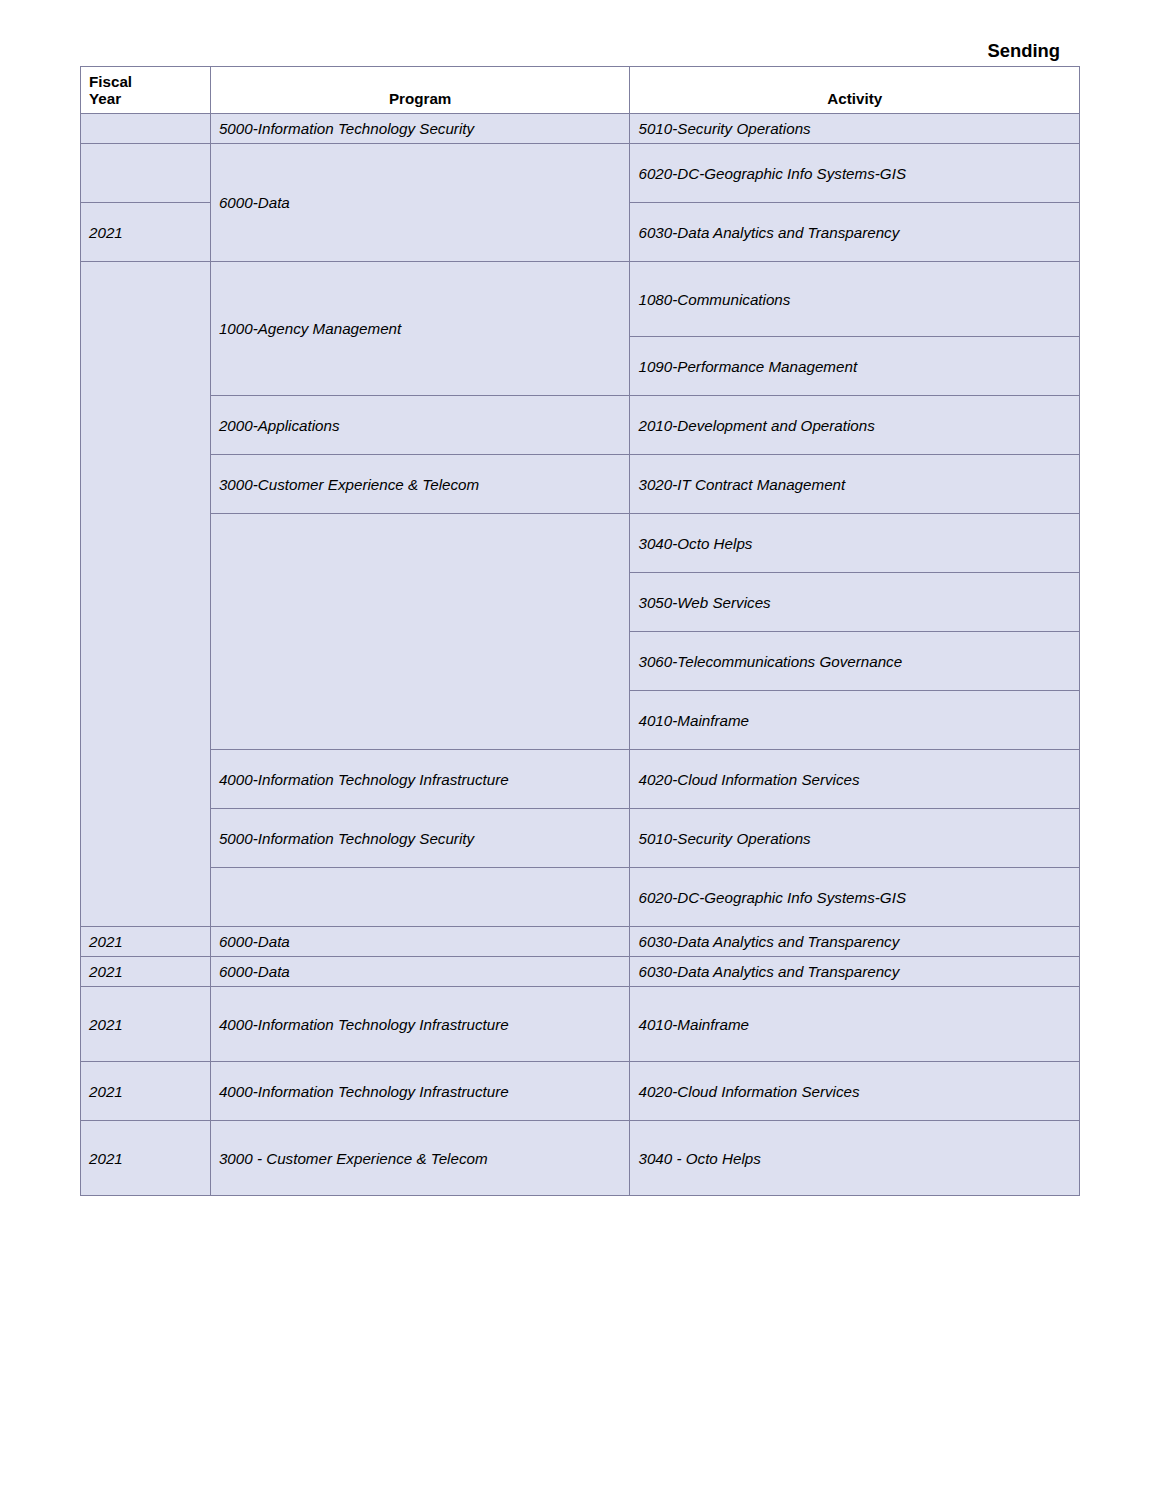Sending
| Fiscal Year | Program | Activity |
| --- | --- | --- |
| | 5000-Information Technology Security | 5010-Security Operations |
| | 6000-Data | 6020-DC-Geographic Info Systems-GIS |
| 2021 | 6030-Data Analytics and Transparency |
| | 1000-Agency Management | 1080-Communications |
| 1090-Performance Management |
| 2000-Applications | 2010-Development and Operations |
| 3000-Customer Experience & Telecom | 3020-IT Contract Management |
| | 3040-Octo Helps |
| | 3050-Web Services |
| | 3060-Telecommunications Governance |
| | 4010-Mainframe |
| 4000-Information Technology Infrastructure | 4020-Cloud Information Services |
| 5000-Information Technology Security | 5010-Security Operations |
| | 6020-DC-Geographic Info Systems-GIS |
| 2021 | 6000-Data | 6030-Data Analytics and Transparency |
| 2021 | 6000-Data | 6030-Data Analytics and Transparency |
| 2021 | 4000-Information Technology Infrastructure | 4010-Mainframe |
| 2021 | 4000-Information Technology Infrastructure | 4020-Cloud Information Services |
| 2021 | 3000 - Customer Experience & Telecom | 3040 - Octo Helps |